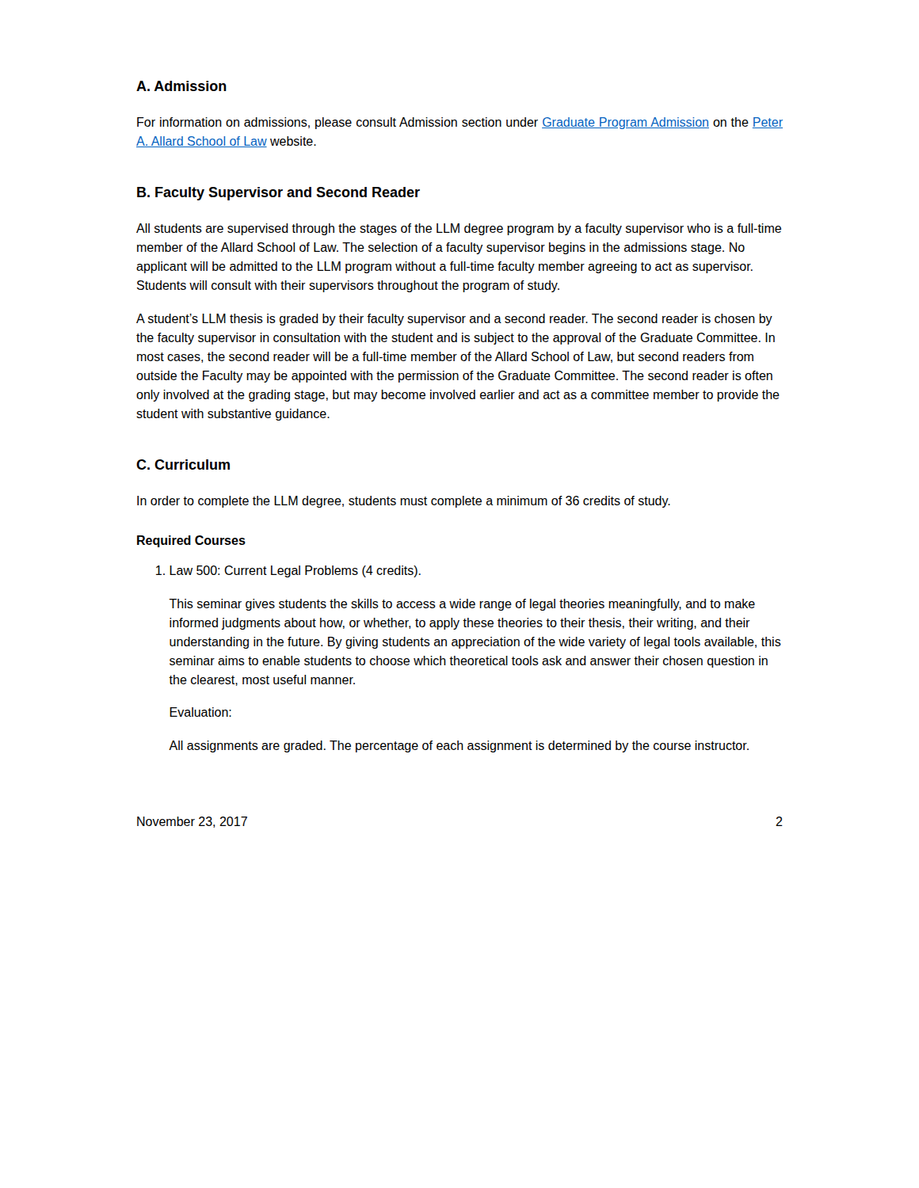A. Admission
For information on admissions, please consult Admission section under Graduate Program Admission on the Peter A. Allard School of Law website.
B. Faculty Supervisor and Second Reader
All students are supervised through the stages of the LLM degree program by a faculty supervisor who is a full-time member of the Allard School of Law. The selection of a faculty supervisor begins in the admissions stage. No applicant will be admitted to the LLM program without a full-time faculty member agreeing to act as supervisor. Students will consult with their supervisors throughout the program of study.
A student’s LLM thesis is graded by their faculty supervisor and a second reader. The second reader is chosen by the faculty supervisor in consultation with the student and is subject to the approval of the Graduate Committee. In most cases, the second reader will be a full-time member of the Allard School of Law, but second readers from outside the Faculty may be appointed with the permission of the Graduate Committee. The second reader is often only involved at the grading stage, but may become involved earlier and act as a committee member to provide the student with substantive guidance.
C. Curriculum
In order to complete the LLM degree, students must complete a minimum of 36 credits of study.
Required Courses
Law 500: Current Legal Problems (4 credits).
This seminar gives students the skills to access a wide range of legal theories meaningfully, and to make informed judgments about how, or whether, to apply these theories to their thesis, their writing, and their understanding in the future. By giving students an appreciation of the wide variety of legal tools available, this seminar aims to enable students to choose which theoretical tools ask and answer their chosen question in the clearest, most useful manner.
Evaluation:
All assignments are graded. The percentage of each assignment is determined by the course instructor.
November 23, 2017 2